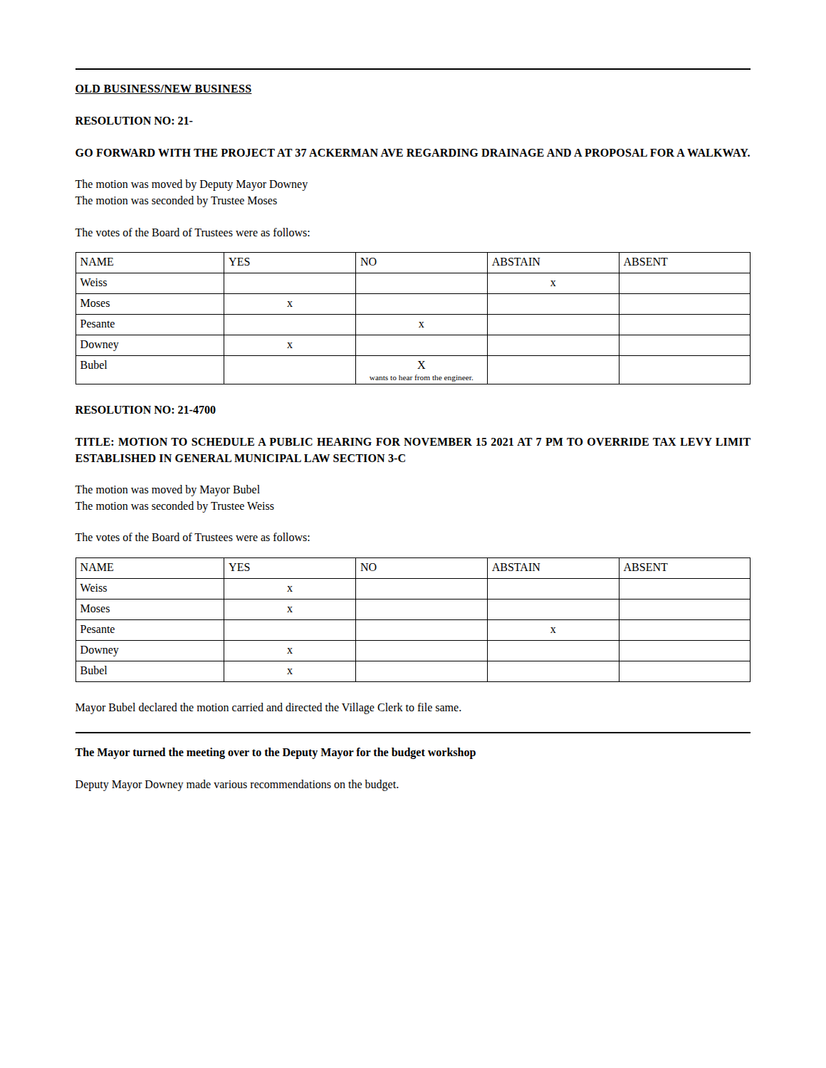OLD BUSINESS/NEW BUSINESS
RESOLUTION NO: 21-
GO FORWARD WITH THE PROJECT AT 37 ACKERMAN AVE REGARDING DRAINAGE AND A PROPOSAL FOR A WALKWAY.
The motion was moved by Deputy Mayor Downey
The motion was seconded by Trustee Moses
The votes of the Board of Trustees were as follows:
| NAME | YES | NO | ABSTAIN | ABSENT |
| --- | --- | --- | --- | --- |
| Weiss | | | x | |
| Moses | x | | | |
| Pesante | | x | | |
| Downey | x | | | |
| Bubel | | X wants to hear from the engineer. | | |
RESOLUTION NO: 21-4700
TITLE: MOTION TO SCHEDULE A PUBLIC HEARING FOR NOVEMBER 15 2021 AT 7 PM TO OVERRIDE TAX LEVY LIMIT ESTABLISHED IN GENERAL MUNICIPAL LAW SECTION 3-C
The motion was moved by Mayor Bubel
The motion was seconded by Trustee Weiss
The votes of the Board of Trustees were as follows:
| NAME | YES | NO | ABSTAIN | ABSENT |
| --- | --- | --- | --- | --- |
| Weiss | x | | | |
| Moses | x | | | |
| Pesante | | | x | |
| Downey | x | | | |
| Bubel | x | | | |
Mayor Bubel declared the motion carried and directed the Village Clerk to file same.
The Mayor turned the meeting over to the Deputy Mayor for the budget workshop
Deputy Mayor Downey made various recommendations on the budget.